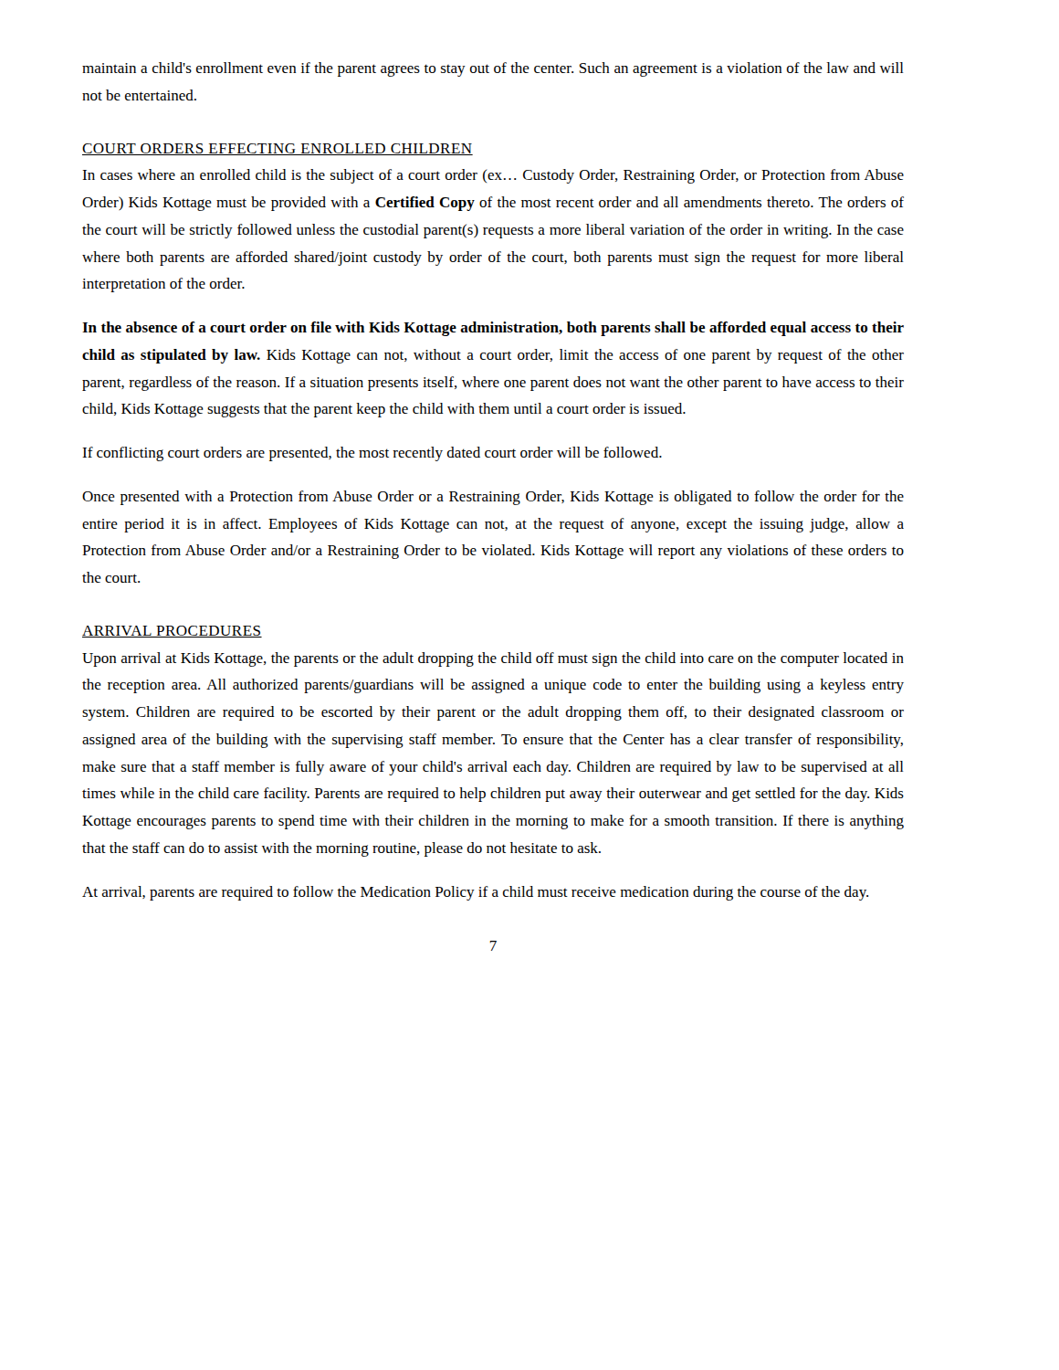maintain a child's enrollment even if the parent agrees to stay out of the center. Such an agreement is a violation of the law and will not be entertained.
COURT ORDERS EFFECTING ENROLLED CHILDREN
In cases where an enrolled child is the subject of a court order (ex… Custody Order, Restraining Order, or Protection from Abuse Order) Kids Kottage must be provided with a Certified Copy of the most recent order and all amendments thereto. The orders of the court will be strictly followed unless the custodial parent(s) requests a more liberal variation of the order in writing. In the case where both parents are afforded shared/joint custody by order of the court, both parents must sign the request for more liberal interpretation of the order.
In the absence of a court order on file with Kids Kottage administration, both parents shall be afforded equal access to their child as stipulated by law. Kids Kottage can not, without a court order, limit the access of one parent by request of the other parent, regardless of the reason. If a situation presents itself, where one parent does not want the other parent to have access to their child, Kids Kottage suggests that the parent keep the child with them until a court order is issued.
If conflicting court orders are presented, the most recently dated court order will be followed.
Once presented with a Protection from Abuse Order or a Restraining Order, Kids Kottage is obligated to follow the order for the entire period it is in affect. Employees of Kids Kottage can not, at the request of anyone, except the issuing judge, allow a Protection from Abuse Order and/or a Restraining Order to be violated. Kids Kottage will report any violations of these orders to the court.
ARRIVAL PROCEDURES
Upon arrival at Kids Kottage, the parents or the adult dropping the child off must sign the child into care on the computer located in the reception area. All authorized parents/guardians will be assigned a unique code to enter the building using a keyless entry system. Children are required to be escorted by their parent or the adult dropping them off, to their designated classroom or assigned area of the building with the supervising staff member. To ensure that the Center has a clear transfer of responsibility, make sure that a staff member is fully aware of your child's arrival each day. Children are required by law to be supervised at all times while in the child care facility. Parents are required to help children put away their outerwear and get settled for the day. Kids Kottage encourages parents to spend time with their children in the morning to make for a smooth transition. If there is anything that the staff can do to assist with the morning routine, please do not hesitate to ask.
At arrival, parents are required to follow the Medication Policy if a child must receive medication during the course of the day.
7